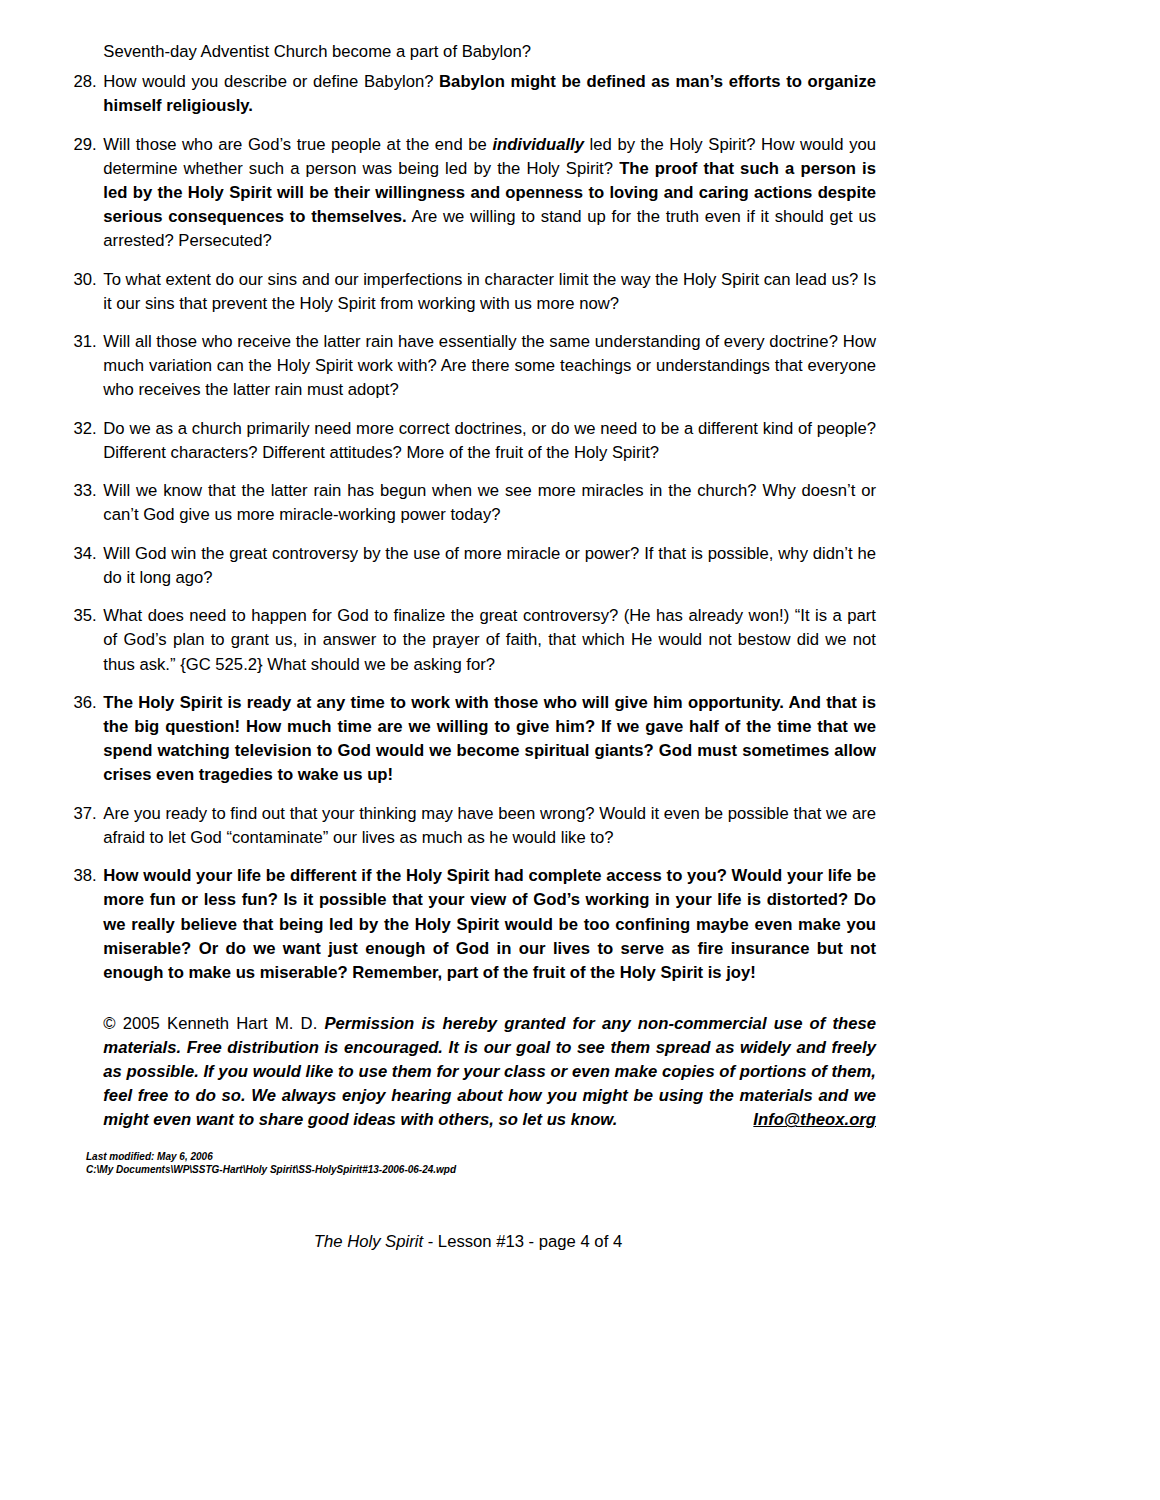Seventh-day Adventist Church become a part of Babylon?
28. How would you describe or define Babylon? Babylon might be defined as man’s efforts to organize himself religiously.
29. Will those who are God’s true people at the end be individually led by the Holy Spirit? How would you determine whether such a person was being led by the Holy Spirit? The proof that such a person is led by the Holy Spirit will be their willingness and openness to loving and caring actions despite serious consequences to themselves. Are we willing to stand up for the truth even if it should get us arrested? Persecuted?
30. To what extent do our sins and our imperfections in character limit the way the Holy Spirit can lead us? Is it our sins that prevent the Holy Spirit from working with us more now?
31. Will all those who receive the latter rain have essentially the same understanding of every doctrine? How much variation can the Holy Spirit work with? Are there some teachings or understandings that everyone who receives the latter rain must adopt?
32. Do we as a church primarily need more correct doctrines, or do we need to be a different kind of people? Different characters? Different attitudes? More of the fruit of the Holy Spirit?
33. Will we know that the latter rain has begun when we see more miracles in the church? Why doesn’t or can’t God give us more miracle-working power today?
34. Will God win the great controversy by the use of more miracle or power? If that is possible, why didn’t he do it long ago?
35. What does need to happen for God to finalize the great controversy? (He has already won!) “It is a part of God’s plan to grant us, in answer to the prayer of faith, that which He would not bestow did we not thus ask.” {GC 525.2} What should we be asking for?
36. The Holy Spirit is ready at any time to work with those who will give him opportunity. And that is the big question! How much time are we willing to give him? If we gave half of the time that we spend watching television to God would we become spiritual giants? God must sometimes allow crises even tragedies to wake us up!
37. Are you ready to find out that your thinking may have been wrong? Would it even be possible that we are afraid to let God “contaminate” our lives as much as he would like to?
38. How would your life be different if the Holy Spirit had complete access to you? Would your life be more fun or less fun? Is it possible that your view of God’s working in your life is distorted? Do we really believe that being led by the Holy Spirit would be too confining maybe even make you miserable? Or do we want just enough of God in our lives to serve as fire insurance but not enough to make us miserable? Remember, part of the fruit of the Holy Spirit is joy!
© 2005 Kenneth Hart M. D. Permission is hereby granted for any non-commercial use of these materials. Free distribution is encouraged. It is our goal to see them spread as widely and freely as possible. If you would like to use them for your class or even make copies of portions of them, feel free to do so. We always enjoy hearing about how you might be using the materials and we might even want to share good ideas with others, so let us know. Info@theox.org
Last modified: May 6, 2006
C:\My Documents\WP\SSTG-Hart\Holy Spirit\SS-HolySpirit#13-2006-06-24.wpd
The Holy Spirit - Lesson #13 - page 4 of 4